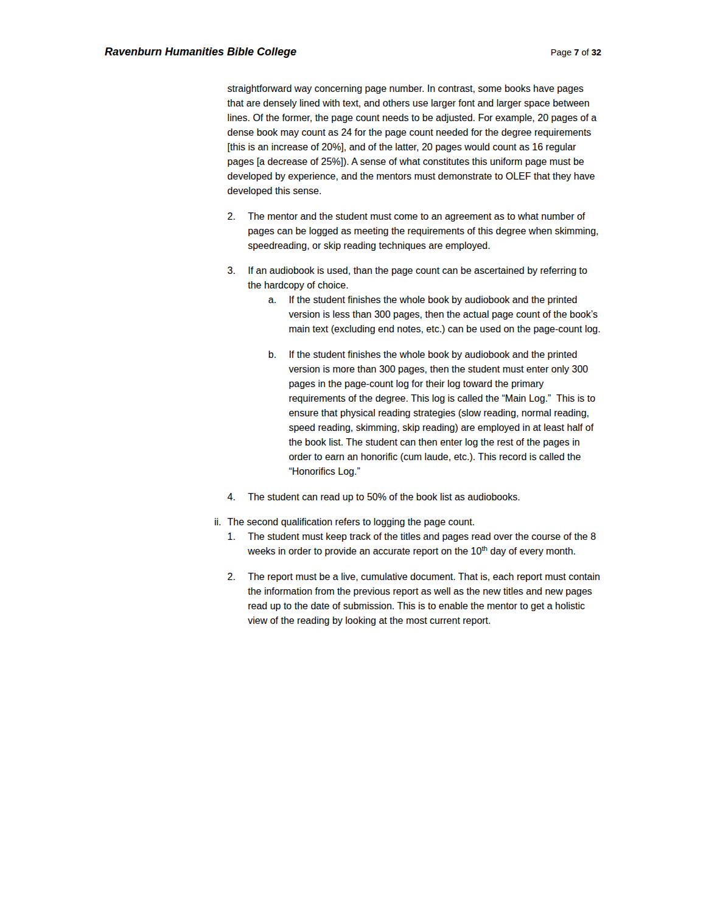Ravenburn Humanities Bible College
Page 7 of 32
straightforward way concerning page number. In contrast, some books have pages that are densely lined with text, and others use larger font and larger space between lines. Of the former, the page count needs to be adjusted. For example, 20 pages of a dense book may count as 24 for the page count needed for the degree requirements [this is an increase of 20%], and of the latter, 20 pages would count as 16 regular pages [a decrease of 25%]). A sense of what constitutes this uniform page must be developed by experience, and the mentors must demonstrate to OLEF that they have developed this sense.
2. The mentor and the student must come to an agreement as to what number of pages can be logged as meeting the requirements of this degree when skimming, speedreading, or skip reading techniques are employed.
3. If an audiobook is used, than the page count can be ascertained by referring to the hardcopy of choice.
a. If the student finishes the whole book by audiobook and the printed version is less than 300 pages, then the actual page count of the book’s main text (excluding end notes, etc.) can be used on the page-count log.
b. If the student finishes the whole book by audiobook and the printed version is more than 300 pages, then the student must enter only 300 pages in the page-count log for their log toward the primary requirements of the degree. This log is called the “Main Log.” This is to ensure that physical reading strategies (slow reading, normal reading, speed reading, skimming, skip reading) are employed in at least half of the book list. The student can then enter log the rest of the pages in order to earn an honorific (cum laude, etc.). This record is called the “Honorifics Log.”
4. The student can read up to 50% of the book list as audiobooks.
ii. The second qualification refers to logging the page count.
1. The student must keep track of the titles and pages read over the course of the 8 weeks in order to provide an accurate report on the 10th day of every month.
2. The report must be a live, cumulative document. That is, each report must contain the information from the previous report as well as the new titles and new pages read up to the date of submission. This is to enable the mentor to get a holistic view of the reading by looking at the most current report.